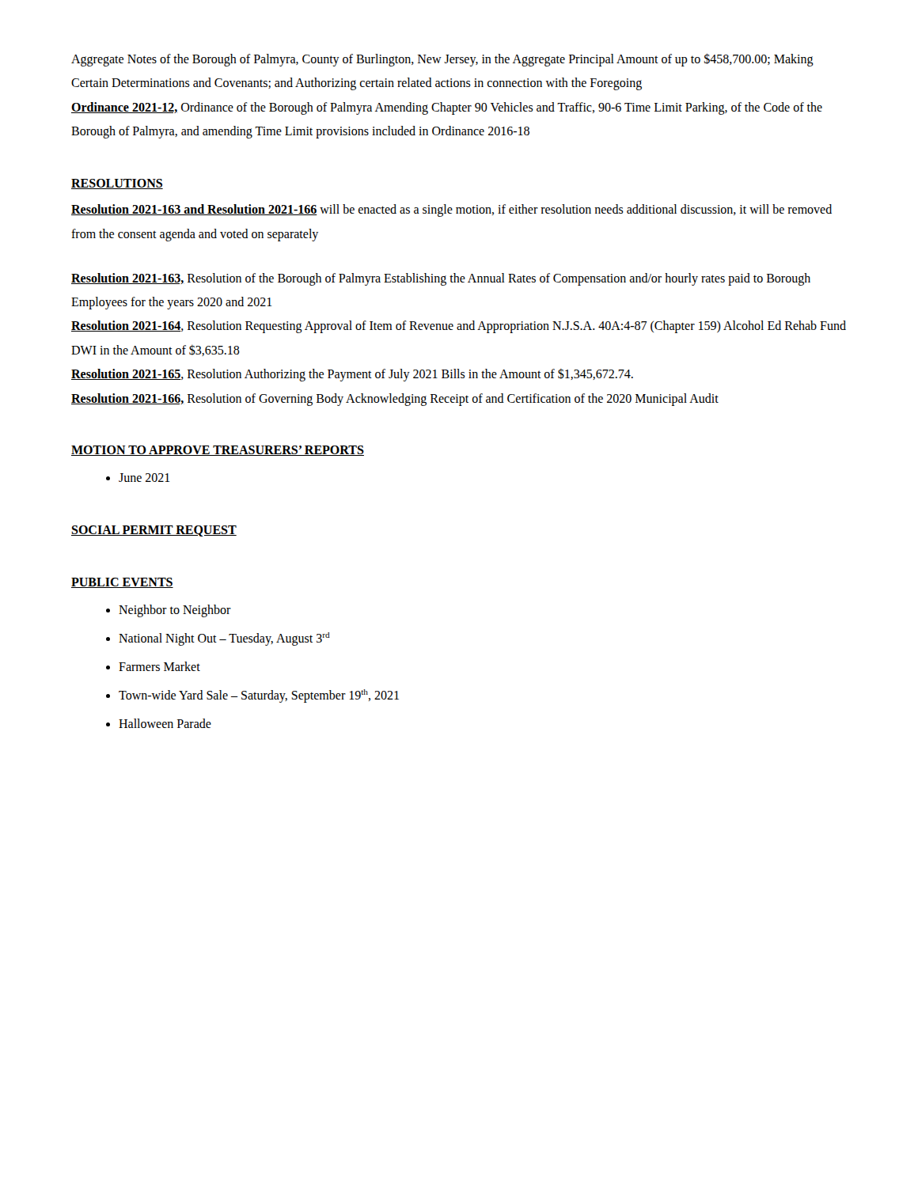Aggregate Notes of the Borough of Palmyra, County of Burlington, New Jersey, in the Aggregate Principal Amount of up to $458,700.00; Making Certain Determinations and Covenants; and Authorizing certain related actions in connection with the Foregoing
Ordinance 2021-12, Ordinance of the Borough of Palmyra Amending Chapter 90 Vehicles and Traffic, 90-6 Time Limit Parking, of the Code of the Borough of Palmyra, and amending Time Limit provisions included in Ordinance 2016-18
RESOLUTIONS
Resolution 2021-163 and Resolution 2021-166 will be enacted as a single motion, if either resolution needs additional discussion, it will be removed from the consent agenda and voted on separately
Resolution 2021-163, Resolution of the Borough of Palmyra Establishing the Annual Rates of Compensation and/or hourly rates paid to Borough Employees for the years 2020 and 2021
Resolution 2021-164, Resolution Requesting Approval of Item of Revenue and Appropriation N.J.S.A. 40A:4-87 (Chapter 159) Alcohol Ed Rehab Fund DWI in the Amount of $3,635.18
Resolution 2021-165, Resolution Authorizing the Payment of July 2021 Bills in the Amount of $1,345,672.74.
Resolution 2021-166, Resolution of Governing Body Acknowledging Receipt of and Certification of the 2020 Municipal Audit
MOTION TO APPROVE TREASURERS’ REPORTS
June 2021
SOCIAL PERMIT REQUEST
PUBLIC EVENTS
Neighbor to Neighbor
National Night Out – Tuesday, August 3rd
Farmers Market
Town-wide Yard Sale – Saturday, September 19th, 2021
Halloween Parade